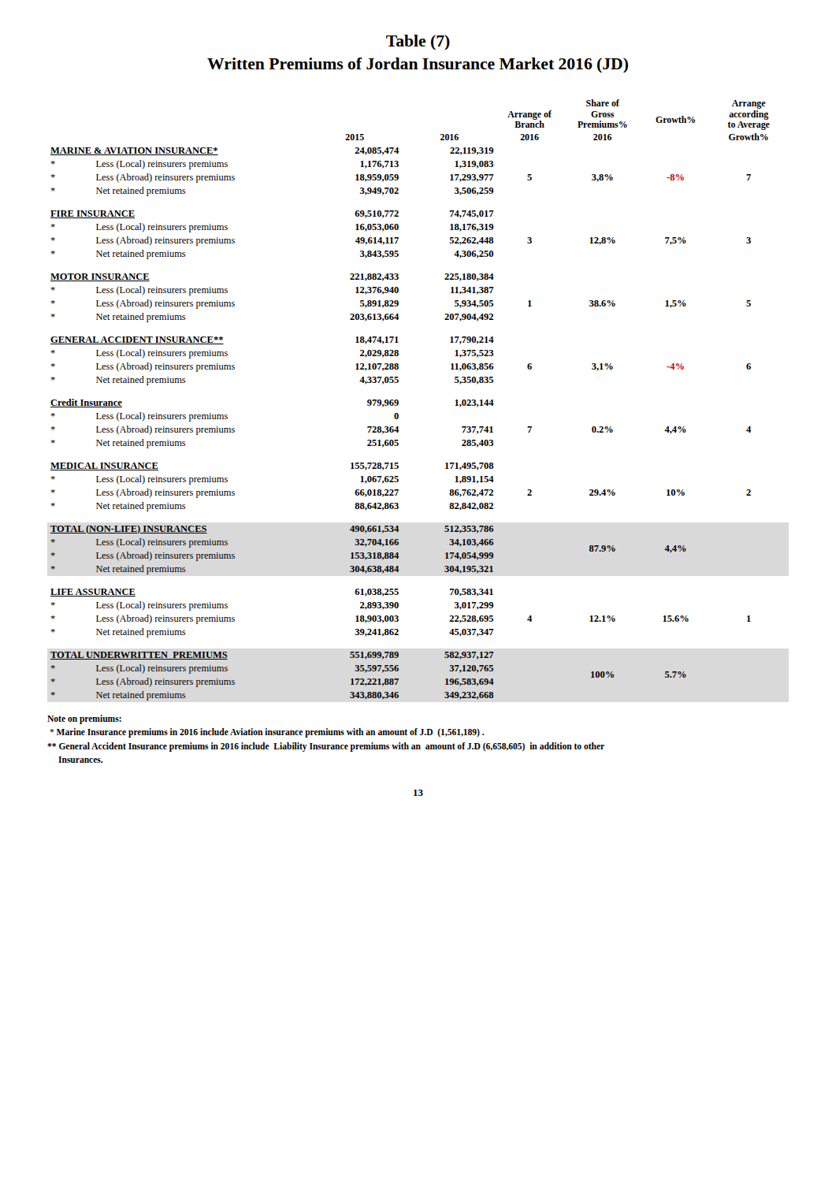Table (7)
Written Premiums of Jordan Insurance Market 2016 (JD)
| | | | Arrange of Branch | Share of Gross Premiums% | Growth% | Arrange according to Average |
| | 2015 | 2016 | 2016 | 2016 | Growth% |
| MARINE & AVIATION INSURANCE* | 24,085,474 | 22,119,319 | | | | |
| * | Less (Local) reinsurers premiums | 1,176,713 | 1,319,083 | 5 | 3,8% | -8% | 7 |
| * | Less (Abroad) reinsurers premiums | 18,959,059 | 17,293,977 |
| * | Net retained premiums | 3,949,702 | 3,506,259 | | | | |
| FIRE INSURANCE | 69,510,772 | 74,745,017 | | | | |
| * | Less (Local) reinsurers premiums | 16,053,060 | 18,176,319 | 3 | 12,8% | 7,5% | 3 |
| * | Less (Abroad) reinsurers premiums | 49,614,117 | 52,262,448 |
| * | Net retained premiums | 3,843,595 | 4,306,250 | | | | |
| MOTOR INSURANCE | 221,882,433 | 225,180,384 | | | | |
| * | Less (Local) reinsurers premiums | 12,376,940 | 11,341,387 | 1 | 38.6% | 1,5% | 5 |
| * | Less (Abroad) reinsurers premiums | 5,891,829 | 5,934,505 |
| * | Net retained premiums | 203,613,664 | 207,904,492 | | | | |
| GENERAL ACCIDENT INSURANCE** | 18,474,171 | 17,790,214 | | | | |
| * | Less (Local) reinsurers premiums | 2,029,828 | 1,375,523 | 6 | 3,1% | -4% | 6 |
| * | Less (Abroad) reinsurers premiums | 12,107,288 | 11,063,856 |
| * | Net retained premiums | 4,337,055 | 5,350,835 | | | | |
| Credit Insurance | 979,969 | 1,023,144 | | | | |
| * | Less (Local) reinsurers premiums | 0 | | 7 | 0.2% | 4,4% | 4 |
| * | Less (Abroad) reinsurers premiums | 728,364 | 737,741 |
| * | Net retained premiums | 251,605 | 285,403 | | | | |
| MEDICAL INSURANCE | 155,728,715 | 171,495,708 | | | | |
| * | Less (Local) reinsurers premiums | 1,067,625 | 1,891,154 | 2 | 29.4% | 10% | 2 |
| * | Less (Abroad) reinsurers premiums | 66,018,227 | 86,762,472 |
| * | Net retained premiums | 88,642,863 | 82,842,082 | | | | |
| TOTAL (NON-LIFE) INSURANCES | 490,661,534 | 512,353,786 | | 87.9% | 4,4% | |
| * | Less (Local) reinsurers premiums | 32,704,166 | 34,103,466 | | |
| * | Less (Abroad) reinsurers premiums | 153,318,884 | 174,054,999 | | |
| * | Net retained premiums | 304,638,484 | 304,195,321 | | |
| LIFE ASSURANCE | 61,038,255 | 70,583,341 | | | | |
| * | Less (Local) reinsurers premiums | 2,893,390 | 3,017,299 | 4 | 12.1% | 15.6% | 1 |
| * | Less (Abroad) reinsurers premiums | 18,903,003 | 22,528,695 |
| * | Net retained premiums | 39,241,862 | 45,037,347 | | | | |
| TOTAL UNDERWRITTEN PREMIUMS | 551,699,789 | 582,937,127 | | 100% | 5.7% | |
| * | Less (Local) reinsurers premiums | 35,597,556 | 37,120,765 | | |
| * | Less (Abroad) reinsurers premiums | 172,221,887 | 196,583,694 | | |
| * | Net retained premiums | 343,880,346 | 349,232,668 | | |
Note on premiums:
* Marine Insurance premiums in 2016 include Aviation insurance premiums with an amount of J.D (1,561,189) .
** General Accident Insurance premiums in 2016 include Liability Insurance premiums with an amount of J.D (6,658,605) in addition to other
Insurances.
13